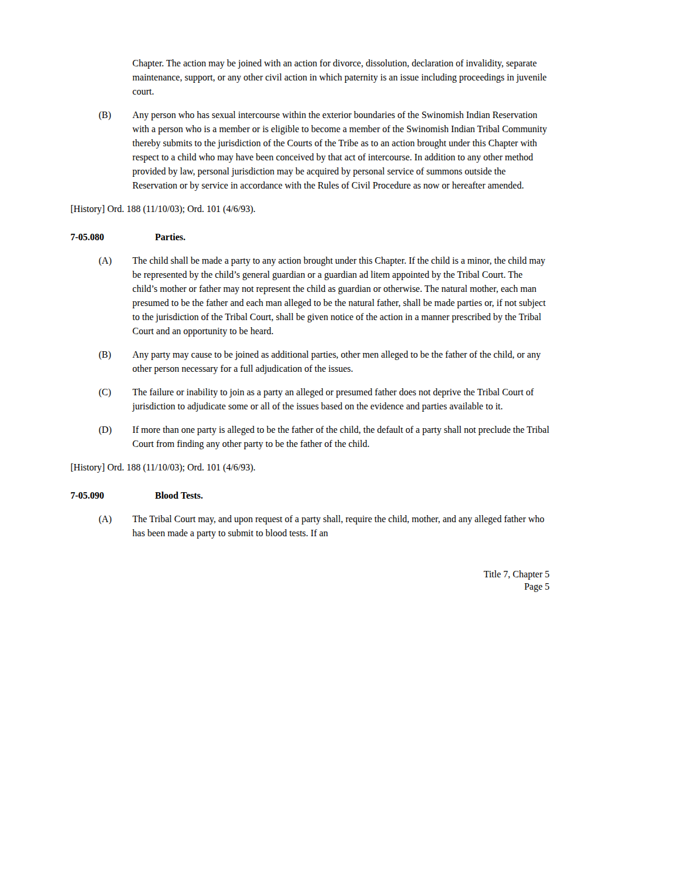Chapter. The action may be joined with an action for divorce, dissolution, declaration of invalidity, separate maintenance, support, or any other civil action in which paternity is an issue including proceedings in juvenile court.
(B)
Any person who has sexual intercourse within the exterior boundaries of the Swinomish Indian Reservation with a person who is a member or is eligible to become a member of the Swinomish Indian Tribal Community thereby submits to the jurisdiction of the Courts of the Tribe as to an action brought under this Chapter with respect to a child who may have been conceived by that act of intercourse. In addition to any other method provided by law, personal jurisdiction may be acquired by personal service of summons outside the Reservation or by service in accordance with the Rules of Civil Procedure as now or hereafter amended.
[History] Ord. 188 (11/10/03); Ord. 101 (4/6/93).
7-05.080 Parties.
(A)
The child shall be made a party to any action brought under this Chapter. If the child is a minor, the child may be represented by the child’s general guardian or a guardian ad litem appointed by the Tribal Court. The child’s mother or father may not represent the child as guardian or otherwise. The natural mother, each man presumed to be the father and each man alleged to be the natural father, shall be made parties or, if not subject to the jurisdiction of the Tribal Court, shall be given notice of the action in a manner prescribed by the Tribal Court and an opportunity to be heard.
(B)
Any party may cause to be joined as additional parties, other men alleged to be the father of the child, or any other person necessary for a full adjudication of the issues.
(C)
The failure or inability to join as a party an alleged or presumed father does not deprive the Tribal Court of jurisdiction to adjudicate some or all of the issues based on the evidence and parties available to it.
(D)
If more than one party is alleged to be the father of the child, the default of a party shall not preclude the Tribal Court from finding any other party to be the father of the child.
[History] Ord. 188 (11/10/03); Ord. 101 (4/6/93).
7-05.090 Blood Tests.
(A)
The Tribal Court may, and upon request of a party shall, require the child, mother, and any alleged father who has been made a party to submit to blood tests. If an
Title 7, Chapter 5
Page 5